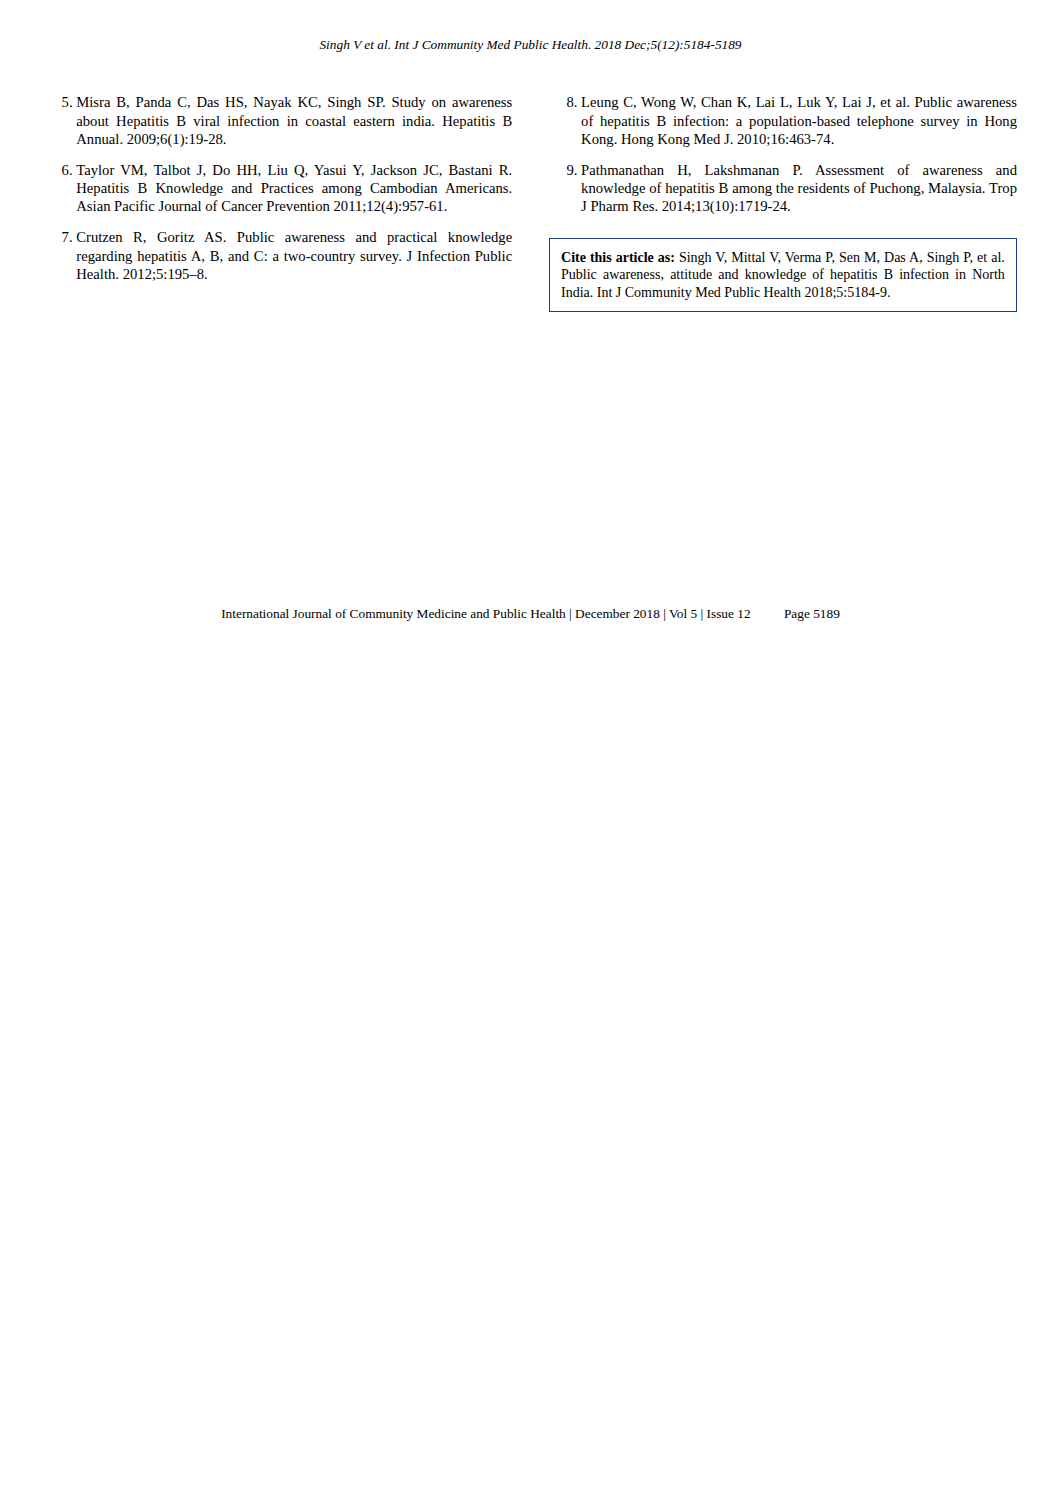Singh V et al. Int J Community Med Public Health. 2018 Dec;5(12):5184-5189
Misra B, Panda C, Das HS, Nayak KC, Singh SP. Study on awareness about Hepatitis B viral infection in coastal eastern india. Hepatitis B Annual. 2009;6(1):19-28.
Taylor VM, Talbot J, Do HH, Liu Q, Yasui Y, Jackson JC, Bastani R. Hepatitis B Knowledge and Practices among Cambodian Americans. Asian Pacific Journal of Cancer Prevention 2011;12(4):957-61.
Crutzen R, Goritz AS. Public awareness and practical knowledge regarding hepatitis A, B, and C: a two-country survey. J Infection Public Health. 2012;5:195–8.
Leung C, Wong W, Chan K, Lai L, Luk Y, Lai J, et al. Public awareness of hepatitis B infection: a population-based telephone survey in Hong Kong. Hong Kong Med J. 2010;16:463-74.
Pathmanathan H, Lakshmanan P. Assessment of awareness and knowledge of hepatitis B among the residents of Puchong, Malaysia. Trop J Pharm Res. 2014;13(10):1719-24.
Cite this article as: Singh V, Mittal V, Verma P, Sen M, Das A, Singh P, et al. Public awareness, attitude and knowledge of hepatitis B infection in North India. Int J Community Med Public Health 2018;5:5184-9.
International Journal of Community Medicine and Public Health | December 2018 | Vol 5 | Issue 12Page 5189